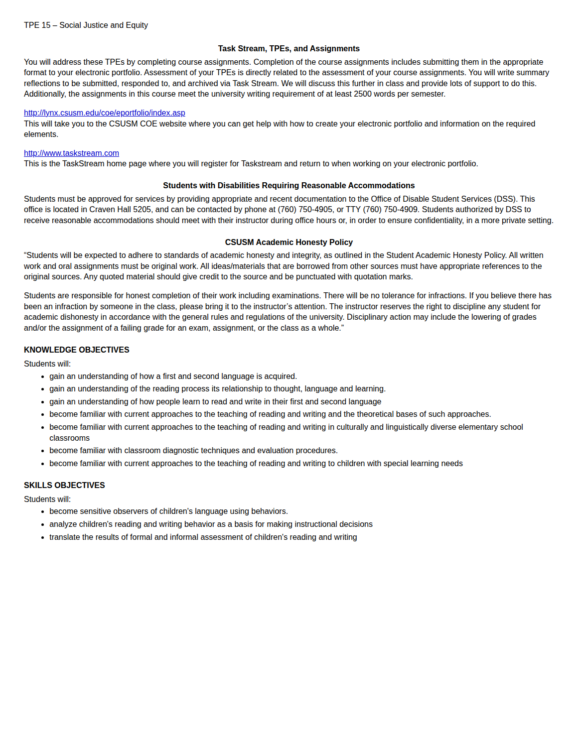TPE 15 – Social Justice and Equity
Task Stream, TPEs, and Assignments
You will address these TPEs by completing course assignments. Completion of the course assignments includes submitting them in the appropriate format to your electronic portfolio. Assessment of your TPEs is directly related to the assessment of your course assignments. You will write summary reflections to be submitted, responded to, and archived via Task Stream. We will discuss this further in class and provide lots of support to do this. Additionally, the assignments in this course meet the university writing requirement of at least 2500 words per semester.
http://lynx.csusm.edu/coe/eportfolio/index.asp
This will take you to the CSUSM COE website where you can get help with how to create your electronic portfolio and information on the required elements.
http://www.taskstream.com
This is the TaskStream home page where you will register for Taskstream and return to when working on your electronic portfolio.
Students with Disabilities Requiring Reasonable Accommodations
Students must be approved for services by providing appropriate and recent documentation to the Office of Disable Student Services (DSS). This office is located in Craven Hall 5205, and can be contacted by phone at (760) 750-4905, or TTY (760) 750-4909. Students authorized by DSS to receive reasonable accommodations should meet with their instructor during office hours or, in order to ensure confidentiality, in a more private setting.
CSUSM Academic Honesty Policy
“Students will be expected to adhere to standards of academic honesty and integrity, as outlined in the Student Academic Honesty Policy. All written work and oral assignments must be original work. All ideas/materials that are borrowed from other sources must have appropriate references to the original sources. Any quoted material should give credit to the source and be punctuated with quotation marks.
Students are responsible for honest completion of their work including examinations. There will be no tolerance for infractions. If you believe there has been an infraction by someone in the class, please bring it to the instructor’s attention. The instructor reserves the right to discipline any student for academic dishonesty in accordance with the general rules and regulations of the university. Disciplinary action may include the lowering of grades and/or the assignment of a failing grade for an exam, assignment, or the class as a whole.”
KNOWLEDGE OBJECTIVES
Students will:
gain an understanding of how a first and second language is acquired.
gain an understanding of the reading process its relationship to thought, language and learning.
gain an understanding of how people learn to read and write in their first and second language
become familiar with current approaches to the teaching of reading and writing and the theoretical bases of such approaches.
become familiar with current approaches to the teaching of reading and writing in culturally and linguistically diverse elementary school classrooms
become familiar with classroom diagnostic techniques and evaluation procedures.
become familiar with current approaches to the teaching of reading and writing to children with special learning needs
SKILLS OBJECTIVES
Students will:
become sensitive observers of children's language using behaviors.
analyze children's reading and writing behavior as a basis for making instructional decisions
translate the results of formal and informal assessment of children's reading and writing